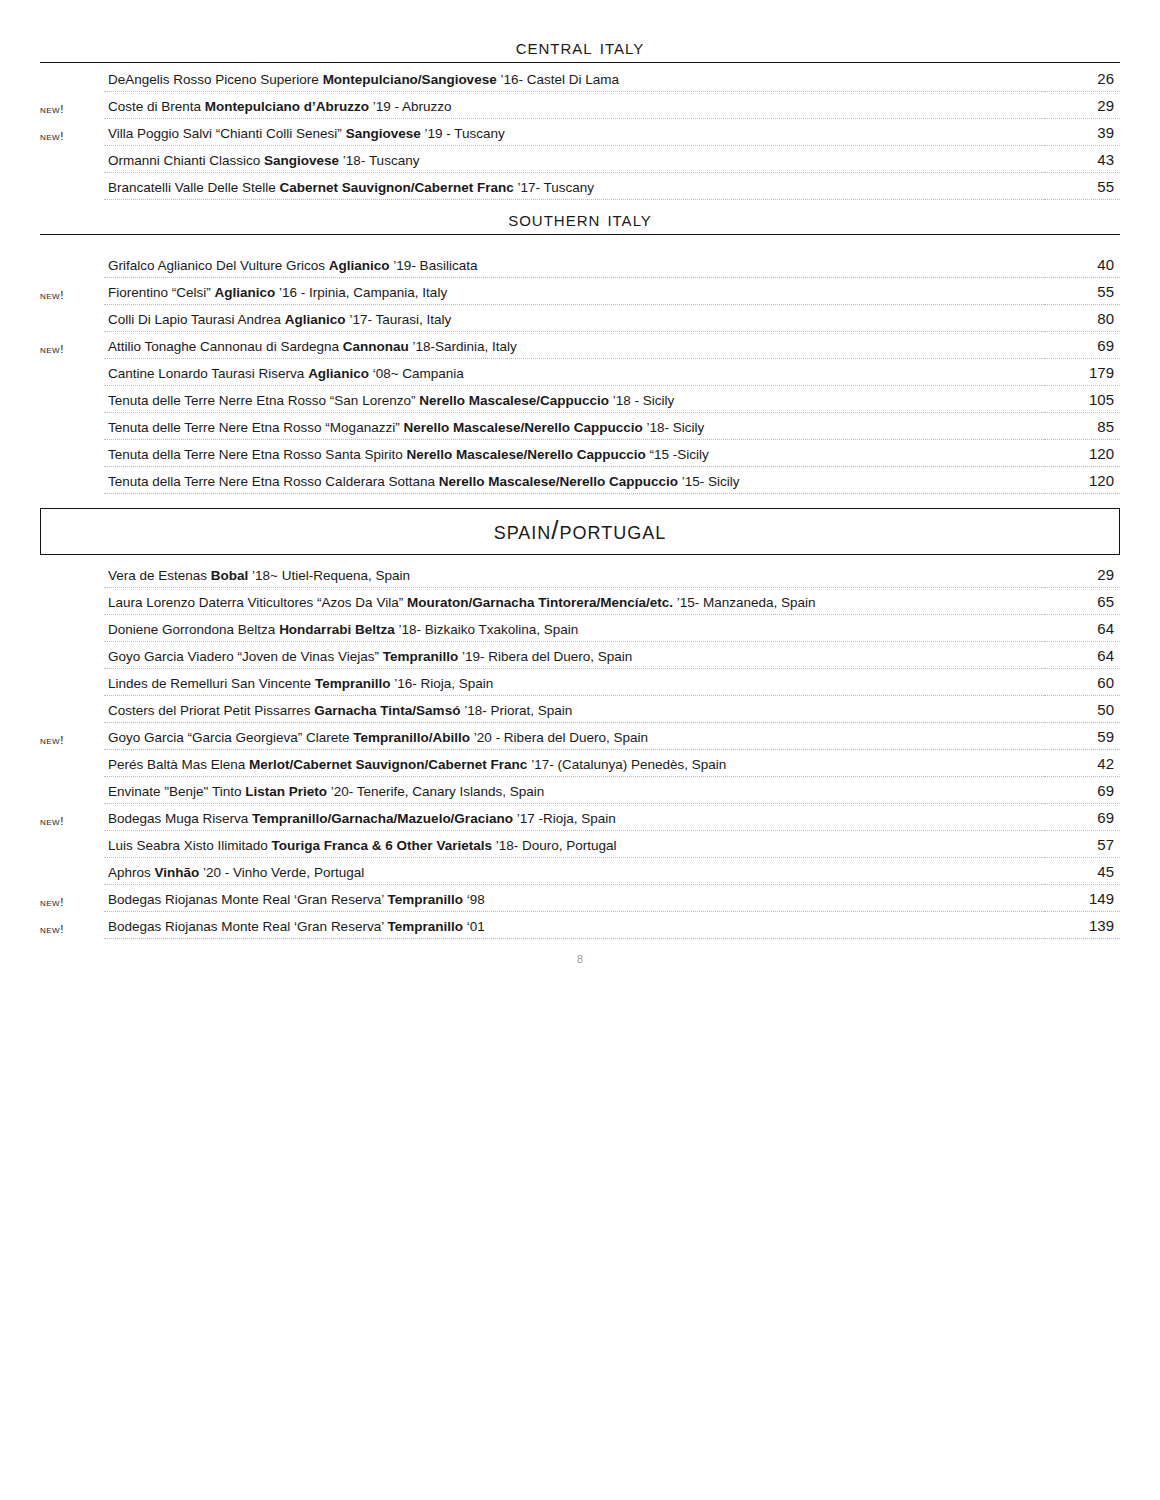Central Italy
| | DeAngelis Rosso Piceno Superiore Montepulciano/Sangiovese ’16- Castel Di Lama | 26 |
| New! | Coste di Brenta Montepulciano d’Abruzzo ’19 - Abruzzo | 29 |
| New! | Villa Poggio Salvi “Chianti Colli Senesi” Sangiovese ’19 - Tuscany | 39 |
| | Ormanni Chianti Classico Sangiovese ’18- Tuscany | 43 |
| | Brancatelli Valle Delle Stelle Cabernet Sauvignon/Cabernet Franc ’17- Tuscany | 55 |
Southern Italy
| | Grifalco Aglianico Del Vulture Gricos Aglianico ’19- Basilicata | 40 |
| New! | Fiorentino “Celsi” Aglianico ’16 - Irpinia, Campania, Italy | 55 |
| | Colli Di Lapio Taurasi Andrea Aglianico ’17- Taurasi, Italy | 80 |
| New! | Attilio Tonaghe Cannonau di Sardegna Cannonau ’18-Sardinia, Italy | 69 |
| | Cantine Lonardo Taurasi Riserva Aglianico ‘08~ Campania | 179 |
| | Tenuta delle Terre Nerre Etna Rosso “San Lorenzo” Nerello Mascalese/Cappuccio ’18 - Sicily | 105 |
| | Tenuta delle Terre Nere Etna Rosso “Moganazzi” Nerello Mascalese/Nerello Cappuccio ’18- Sicily | 85 |
| | Tenuta della Terre Nere Etna Rosso Santa Spirito Nerello Mascalese/Nerello Cappuccio “15 -Sicily | 120 |
| | Tenuta della Terre Nere Etna Rosso Calderara Sottana Nerello Mascalese/Nerello Cappuccio ’15- Sicily | 120 |
Spain/Portugal
| | Vera de Estenas Bobal ’18~ Utiel-Requena, Spain | 29 |
| | Laura Lorenzo Daterra Viticultores “Azos Da Vila” Mouraton/Garnacha Tintorera/Mencía/etc. ’15- Manzaneda, Spain | 65 |
| | Doniene Gorrondona Beltza Hondarrabi Beltza ’18- Bizkaiko Txakolina, Spain | 64 |
| | Goyo Garcia Viadero “Joven de Vinas Viejas” Tempranillo ’19- Ribera del Duero, Spain | 64 |
| | Lindes de Remelluri San Vincente Tempranillo ’16- Rioja, Spain | 60 |
| | Costers del Priorat Petit Pissarres Garnacha Tinta/Samsó ’18- Priorat, Spain | 50 |
| New! | Goyo Garcia “Garcia Georgieva” Clarete Tempranillo/Abillo ’20 - Ribera del Duero, Spain | 59 |
| | Perés Baltà Mas Elena Merlot/Cabernet Sauvignon/Cabernet Franc ’17- (Catalunya) Penedès, Spain | 42 |
| | Envinate "Benje" Tinto Listan Prieto ’20- Tenerife, Canary Islands, Spain | 69 |
| New! | Bodegas Muga Riserva Tempranillo/Garnacha/Mazuelo/Graciano ’17 -Rioja, Spain | 69 |
| | Luis Seabra Xisto Ilimitado Touriga Franca & 6 Other Varietals ’18- Douro, Portugal | 57 |
| | Aphros Vinhão ’20 - Vinho Verde, Portugal | 45 |
| New! | Bodegas Riojanas Monte Real ‘Gran Reserva’ Tempranillo ‘98 | 149 |
| New! | Bodegas Riojanas Monte Real ‘Gran Reserva’ Tempranillo ‘01 | 139 |
8